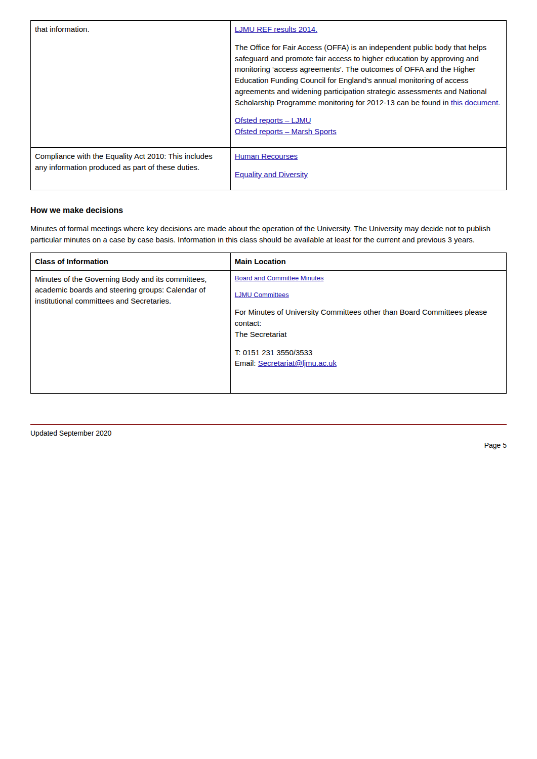| that information. | LJMU REF results 2014. The Office for Fair Access (OFFA) is an independent public body that helps safeguard and promote fair access to higher education by approving and monitoring ‘access agreements’. The outcomes of OFFA and the Higher Education Funding Council for England’s annual monitoring of access agreements and widening participation strategic assessments and National Scholarship Programme monitoring for 2012-13 can be found in this document. Ofsted reports – LJMU Ofsted reports – Marsh Sports |
| Compliance with the Equality Act 2010: This includes any information produced as part of these duties. | Human Recourses Equality and Diversity |
How we make decisions
Minutes of formal meetings where key decisions are made about the operation of the University. The University may decide not to publish particular minutes on a case by case basis. Information in this class should be available at least for the current and previous 3 years.
| Class of Information | Main Location |
| --- | --- |
| Minutes of the Governing Body and its committees, academic boards and steering groups: Calendar of institutional committees and Secretaries. | Board and Committee Minutes LJMU Committees For Minutes of University Committees other than Board Committees please contact: The Secretariat T: 0151 231 3550/3533 Email: Secretariat@ljmu.ac.uk |
Updated September 2020
Page 5